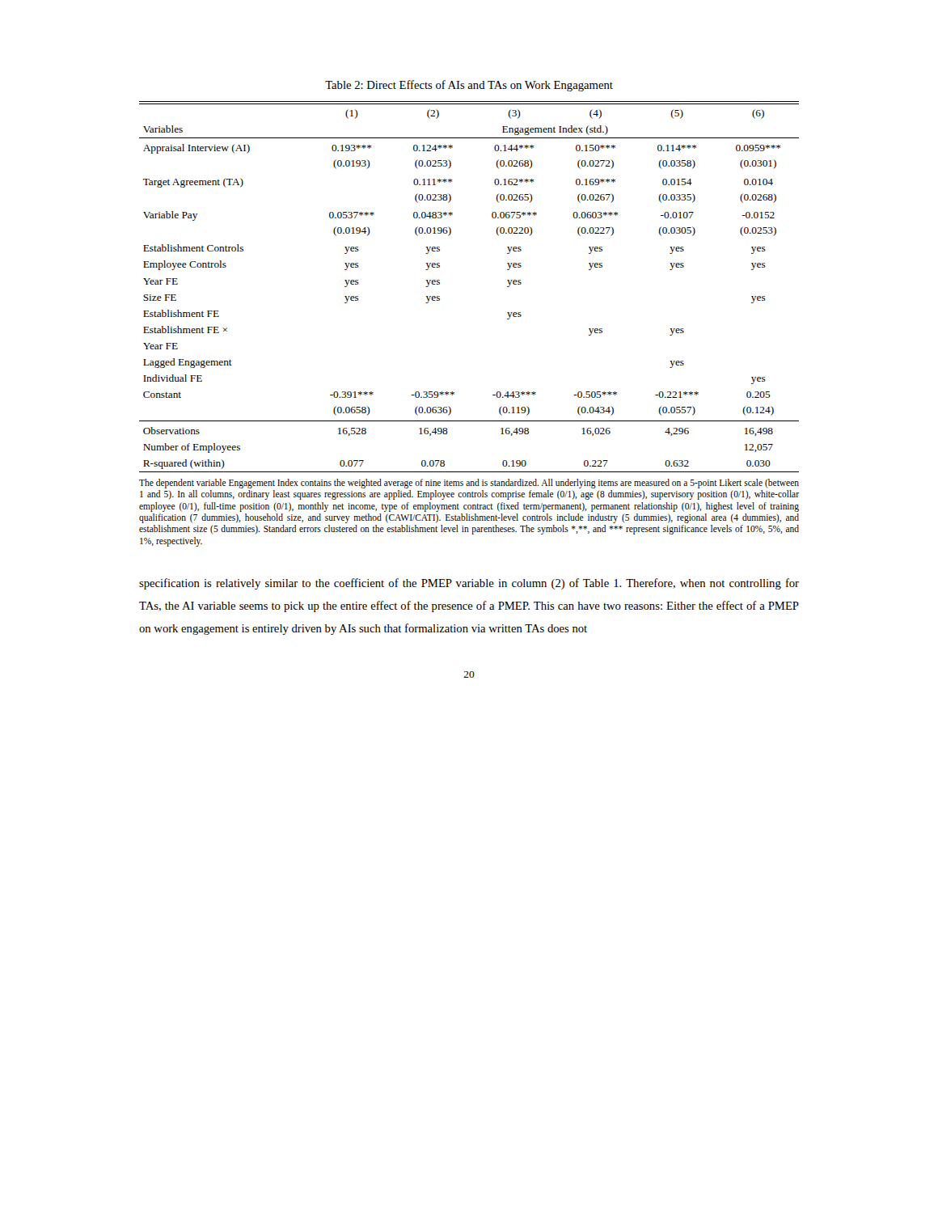Table 2: Direct Effects of AIs and TAs on Work Engagament
| | (1) | (2) | (3) | (4) | (5) | (6) |
| Variables | Engagement Index (std.) |
| Appraisal Interview (AI) | 0.193*** | 0.124*** | 0.144*** | 0.150*** | 0.114*** | 0.0959*** |
| | (0.0193) | (0.0253) | (0.0268) | (0.0272) | (0.0358) | (0.0301) |
| Target Agreement (TA) | | 0.111*** | 0.162*** | 0.169*** | 0.0154 | 0.0104 |
| | | (0.0238) | (0.0265) | (0.0267) | (0.0335) | (0.0268) |
| Variable Pay | 0.0537*** | 0.0483** | 0.0675*** | 0.0603*** | -0.0107 | -0.0152 |
| | (0.0194) | (0.0196) | (0.0220) | (0.0227) | (0.0305) | (0.0253) |
| Establishment Controls | yes | yes | yes | yes | yes | yes |
| Employee Controls | yes | yes | yes | yes | yes | yes |
| Year FE | yes | yes | yes | | | |
| Size FE | yes | yes | | | | yes |
| Establishment FE | | | yes | | | |
| Establishment FE × | | | | yes | yes | |
| Year FE | | | | | | |
| Lagged Engagement | | | | | yes | |
| Individual FE | | | | | | yes |
| Constant | -0.391*** | -0.359*** | -0.443*** | -0.505*** | -0.221*** | 0.205 |
| | (0.0658) | (0.0636) | (0.119) | (0.0434) | (0.0557) | (0.124) |
| Observations | 16,528 | 16,498 | 16,498 | 16,026 | 4,296 | 16,498 |
| Number of Employees | | | | | | 12,057 |
| R-squared (within) | 0.077 | 0.078 | 0.190 | 0.227 | 0.632 | 0.030 |
The dependent variable Engagement Index contains the weighted average of nine items and is standardized. All underlying items are measured on a 5-point Likert scale (between 1 and 5). In all columns, ordinary least squares regressions are applied. Employee controls comprise female (0/1), age (8 dummies), supervisory position (0/1), white-collar employee (0/1), full-time position (0/1), monthly net income, type of employment contract (fixed term/permanent), permanent relationship (0/1), highest level of training qualification (7 dummies), household size, and survey method (CAWI/CATI). Establishment-level controls include industry (5 dummies), regional area (4 dummies), and establishment size (5 dummies). Standard errors clustered on the establishment level in parentheses. The symbols *,**, and *** represent significance levels of 10%, 5%, and 1%, respectively.
specification is relatively similar to the coefficient of the PMEP variable in column (2) of Table 1. Therefore, when not controlling for TAs, the AI variable seems to pick up the entire effect of the presence of a PMEP. This can have two reasons: Either the effect of a PMEP on work engagement is entirely driven by AIs such that formalization via written TAs does not
20